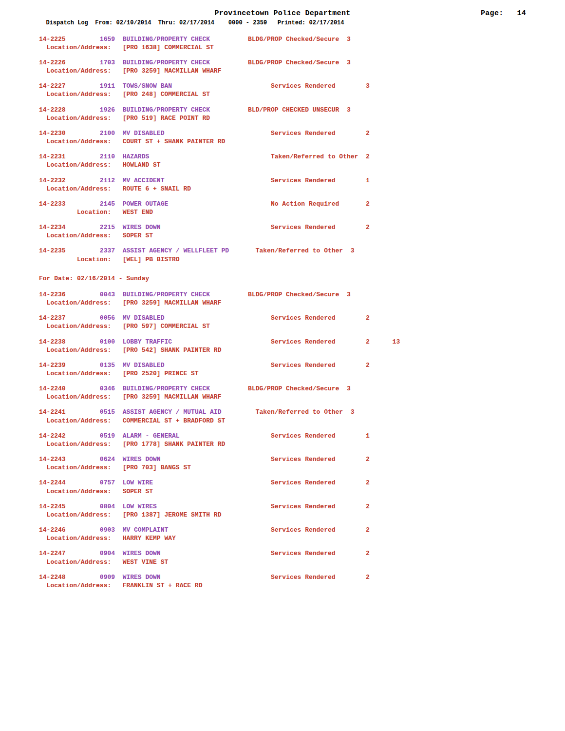Provincetown Police DepartmentPage: 14
Dispatch Log From: 02/10/2014 Thru: 02/17/2014 0000 - 2359 Printed: 02/17/2014
14-2225 1659 BUILDING/PROPERTY CHECK BLDG/PROP Checked/Secure 3
Location/Address: [PRO 1638] COMMERCIAL ST
14-2226 1703 BUILDING/PROPERTY CHECK BLDG/PROP Checked/Secure 3
Location/Address: [PRO 3259] MACMILLAN WHARF
14-2227 1911 TOWS/SNOW BAN Services Rendered 3
Location/Address: [PRO 248] COMMERCIAL ST
14-2228 1926 BUILDING/PROPERTY CHECK BLD/PROP CHECKED UNSECUR 3
Location/Address: [PRO 519] RACE POINT RD
14-2230 2100 MV DISABLED Services Rendered 2
Location/Address: COURT ST + SHANK PAINTER RD
14-2231 2110 HAZARDS Taken/Referred to Other 2
Location/Address: HOWLAND ST
14-2232 2112 MV ACCIDENT Services Rendered 1
Location/Address: ROUTE 6 + SNAIL RD
14-2233 2145 POWER OUTAGE No Action Required 2
Location: WEST END
14-2234 2215 WIRES DOWN Services Rendered 2
Location/Address: SOPER ST
14-2235 2337 ASSIST AGENCY / WELLFLEET PD Taken/Referred to Other 3
Location: [WEL] PB BISTRO
For Date: 02/16/2014 - Sunday
14-2236 0043 BUILDING/PROPERTY CHECK BLDG/PROP Checked/Secure 3
Location/Address: [PRO 3259] MACMILLAN WHARF
14-2237 0056 MV DISABLED Services Rendered 2
Location/Address: [PRO 597] COMMERCIAL ST
14-2238 0100 LOBBY TRAFFIC Services Rendered 2 13
Location/Address: [PRO 542] SHANK PAINTER RD
14-2239 0135 MV DISABLED Services Rendered 2
Location/Address: [PRO 2520] PRINCE ST
14-2240 0346 BUILDING/PROPERTY CHECK BLDG/PROP Checked/Secure 3
Location/Address: [PRO 3259] MACMILLAN WHARF
14-2241 0515 ASSIST AGENCY / MUTUAL AID Taken/Referred to Other 3
Location/Address: COMMERCIAL ST + BRADFORD ST
14-2242 0519 ALARM - GENERAL Services Rendered 1
Location/Address: [PRO 1778] SHANK PAINTER RD
14-2243 0624 WIRES DOWN Services Rendered 2
Location/Address: [PRO 703] BANGS ST
14-2244 0757 LOW WIRE Services Rendered 2
Location/Address: SOPER ST
14-2245 0804 LOW WIRES Services Rendered 2
Location/Address: [PRO 1387] JEROME SMITH RD
14-2246 0903 MV COMPLAINT Services Rendered 2
Location/Address: HARRY KEMP WAY
14-2247 0904 WIRES DOWN Services Rendered 2
Location/Address: WEST VINE ST
14-2248 0909 WIRES DOWN Services Rendered 2
Location/Address: FRANKLIN ST + RACE RD